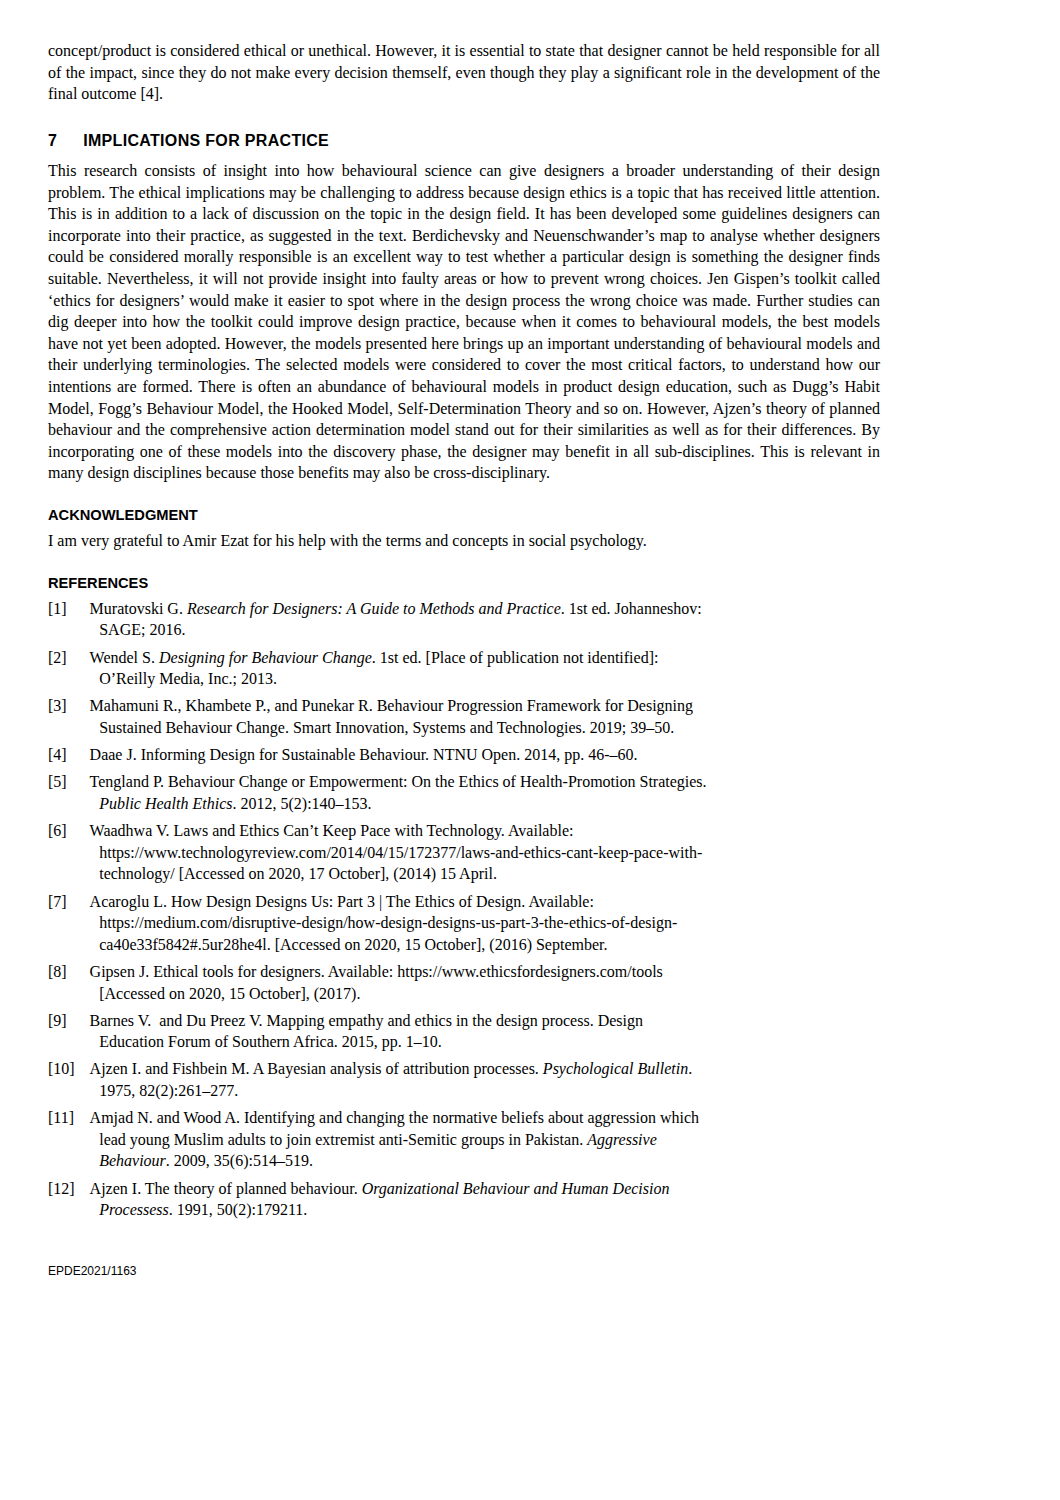concept/product is considered ethical or unethical. However, it is essential to state that designer cannot be held responsible for all of the impact, since they do not make every decision themself, even though they play a significant role in the development of the final outcome [4].
7 IMPLICATIONS FOR PRACTICE
This research consists of insight into how behavioural science can give designers a broader understanding of their design problem. The ethical implications may be challenging to address because design ethics is a topic that has received little attention. This is in addition to a lack of discussion on the topic in the design field. It has been developed some guidelines designers can incorporate into their practice, as suggested in the text. Berdichevsky and Neuenschwander’s map to analyse whether designers could be considered morally responsible is an excellent way to test whether a particular design is something the designer finds suitable. Nevertheless, it will not provide insight into faulty areas or how to prevent wrong choices. Jen Gispen’s toolkit called ‘ethics for designers’ would make it easier to spot where in the design process the wrong choice was made. Further studies can dig deeper into how the toolkit could improve design practice, because when it comes to behavioural models, the best models have not yet been adopted. However, the models presented here brings up an important understanding of behavioural models and their underlying terminologies. The selected models were considered to cover the most critical factors, to understand how our intentions are formed. There is often an abundance of behavioural models in product design education, such as Dugg’s Habit Model, Fogg’s Behaviour Model, the Hooked Model, Self-Determination Theory and so on. However, Ajzen’s theory of planned behaviour and the comprehensive action determination model stand out for their similarities as well as for their differences. By incorporating one of these models into the discovery phase, the designer may benefit in all sub-disciplines. This is relevant in many design disciplines because those benefits may also be cross-disciplinary.
ACKNOWLEDGMENT
I am very grateful to Amir Ezat for his help with the terms and concepts in social psychology.
REFERENCES
[1] Muratovski G. Research for Designers: A Guide to Methods and Practice. 1st ed. Johanneshov: SAGE; 2016.
[2] Wendel S. Designing for Behaviour Change. 1st ed. [Place of publication not identified]: O’Reilly Media, Inc.; 2013.
[3] Mahamuni R., Khambete P., and Punekar R. Behaviour Progression Framework for Designing Sustained Behaviour Change. Smart Innovation, Systems and Technologies. 2019; 39–50.
[4] Daae J. Informing Design for Sustainable Behaviour. NTNU Open. 2014, pp. 46-–60.
[5] Tengland P. Behaviour Change or Empowerment: On the Ethics of Health-Promotion Strategies. Public Health Ethics. 2012, 5(2):140–153.
[6] Waadhwa V. Laws and Ethics Can’t Keep Pace with Technology. Available: https://www.technologyreview.com/2014/04/15/172377/laws-and-ethics-cant-keep-pace-with-technology/ [Accessed on 2020, 17 October], (2014) 15 April.
[7] Acaroglu L. How Design Designs Us: Part 3 | The Ethics of Design. Available: https://medium.com/disruptive-design/how-design-designs-us-part-3-the-ethics-of-design-ca40e33f5842#.5ur28he4l. [Accessed on 2020, 15 October], (2016) September.
[8] Gipsen J. Ethical tools for designers. Available: https://www.ethicsfordesigners.com/tools [Accessed on 2020, 15 October], (2017).
[9] Barnes V. and Du Preez V. Mapping empathy and ethics in the design process. Design Education Forum of Southern Africa. 2015, pp. 1–10.
[10] Ajzen I. and Fishbein M. A Bayesian analysis of attribution processes. Psychological Bulletin. 1975, 82(2):261–277.
[11] Amjad N. and Wood A. Identifying and changing the normative beliefs about aggression which lead young Muslim adults to join extremist anti-Semitic groups in Pakistan. Aggressive Behaviour. 2009, 35(6):514–519.
[12] Ajzen I. The theory of planned behaviour. Organizational Behaviour and Human Decision Processess. 1991, 50(2):179211.
EPDE2021/1163